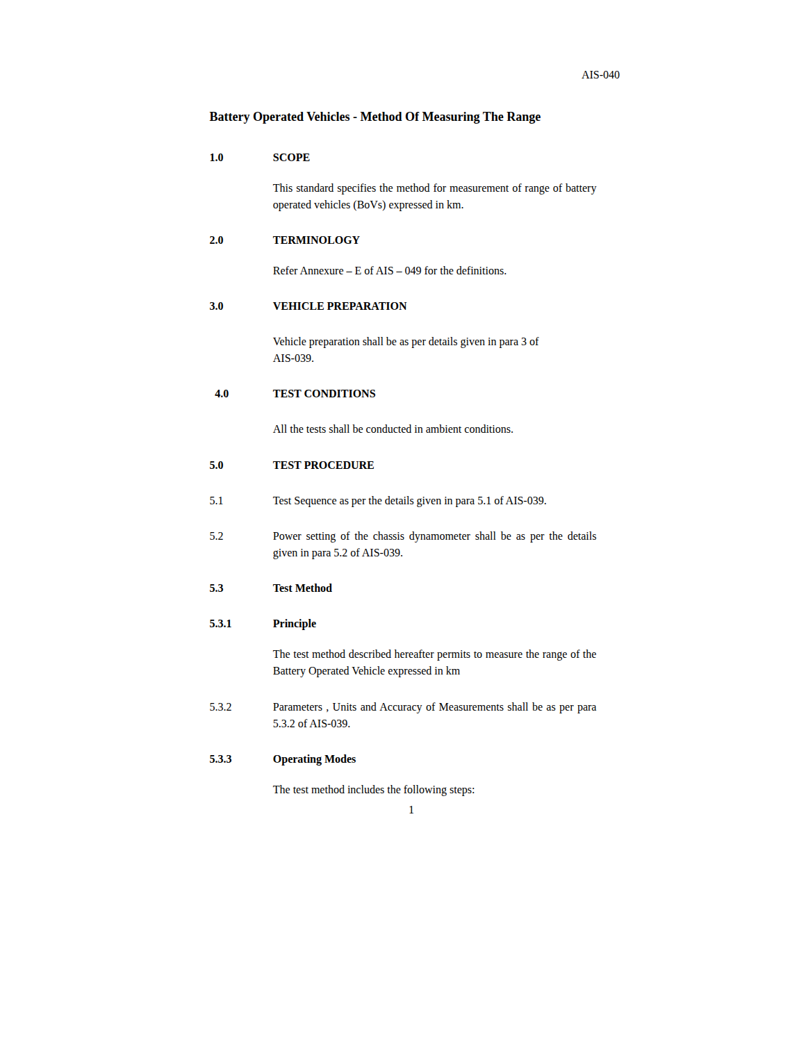AIS-040
Battery Operated Vehicles - Method Of Measuring The Range
1.0
SCOPE
This standard specifies the method for measurement of range of battery operated vehicles (BoVs) expressed in km.
2.0
TERMINOLOGY
Refer Annexure – E of AIS – 049 for the definitions.
3.0
VEHICLE PREPARATION
Vehicle preparation shall be as per details given in para 3 of
AIS-039.
4.0
TEST CONDITIONS
All the tests shall be conducted in ambient conditions.
5.0
TEST PROCEDURE
5.1
Test Sequence as per the details given in para 5.1 of AIS-039.
5.2
Power setting of the chassis dynamometer shall be as per the details given in para 5.2 of AIS-039.
5.3
Test Method
5.3.1
Principle
The test method described hereafter permits to measure the range of the Battery Operated Vehicle expressed in km
5.3.2
Parameters , Units and Accuracy of Measurements shall be as per para 5.3.2 of AIS-039.
5.3.3
Operating Modes
The test method includes the following steps:
1